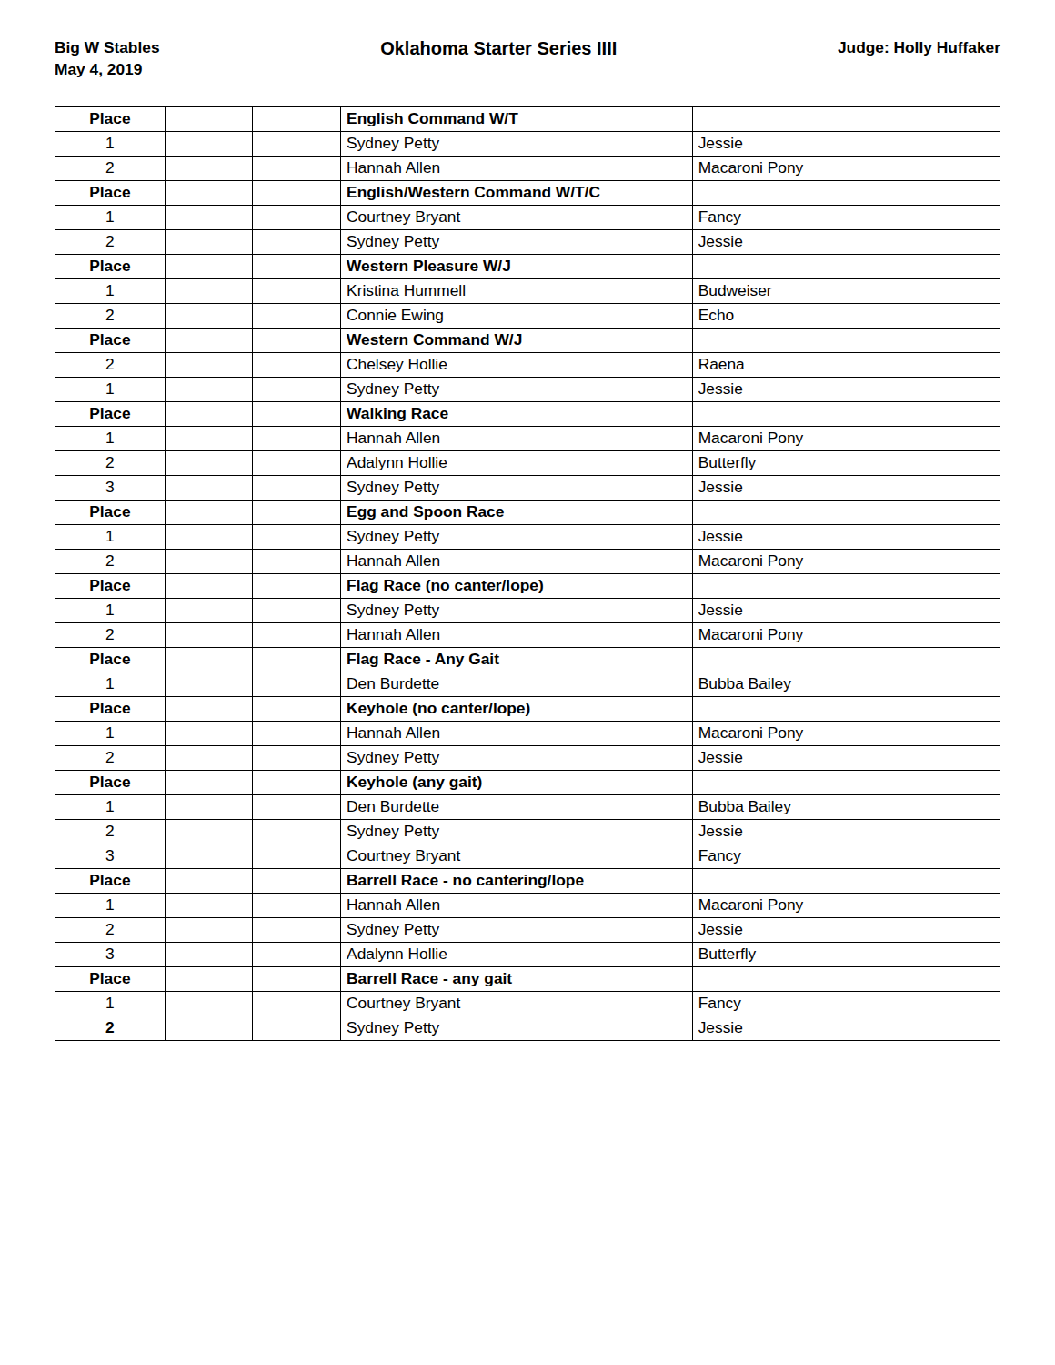Big W Stables
May 4, 2019
Oklahoma Starter Series IIII
Judge: Holly Huffaker
| Place | | | English Command W/T | |
| 1 | | | Sydney Petty | Jessie |
| 2 | | | Hannah Allen | Macaroni Pony |
| Place | | | English/Western Command W/T/C | |
| 1 | | | Courtney Bryant | Fancy |
| 2 | | | Sydney Petty | Jessie |
| Place | | | Western Pleasure W/J | |
| 1 | | | Kristina Hummell | Budweiser |
| 2 | | | Connie Ewing | Echo |
| Place | | | Western Command W/J | |
| 2 | | | Chelsey Hollie | Raena |
| 1 | | | Sydney Petty | Jessie |
| Place | | | Walking Race | |
| 1 | | | Hannah Allen | Macaroni Pony |
| 2 | | | Adalynn Hollie | Butterfly |
| 3 | | | Sydney Petty | Jessie |
| Place | | | Egg and Spoon Race | |
| 1 | | | Sydney Petty | Jessie |
| 2 | | | Hannah Allen | Macaroni Pony |
| Place | | | Flag Race (no canter/lope) | |
| 1 | | | Sydney Petty | Jessie |
| 2 | | | Hannah Allen | Macaroni Pony |
| Place | | | Flag Race - Any Gait | |
| 1 | | | Den Burdette | Bubba Bailey |
| Place | | | Keyhole (no canter/lope) | |
| 1 | | | Hannah Allen | Macaroni Pony |
| 2 | | | Sydney Petty | Jessie |
| Place | | | Keyhole (any gait) | |
| 1 | | | Den Burdette | Bubba Bailey |
| 2 | | | Sydney Petty | Jessie |
| 3 | | | Courtney Bryant | Fancy |
| Place | | | Barrell Race - no cantering/lope | |
| 1 | | | Hannah Allen | Macaroni Pony |
| 2 | | | Sydney Petty | Jessie |
| 3 | | | Adalynn Hollie | Butterfly |
| Place | | | Barrell Race - any gait | |
| 1 | | | Courtney Bryant | Fancy |
| 2 | | | Sydney Petty | Jessie |